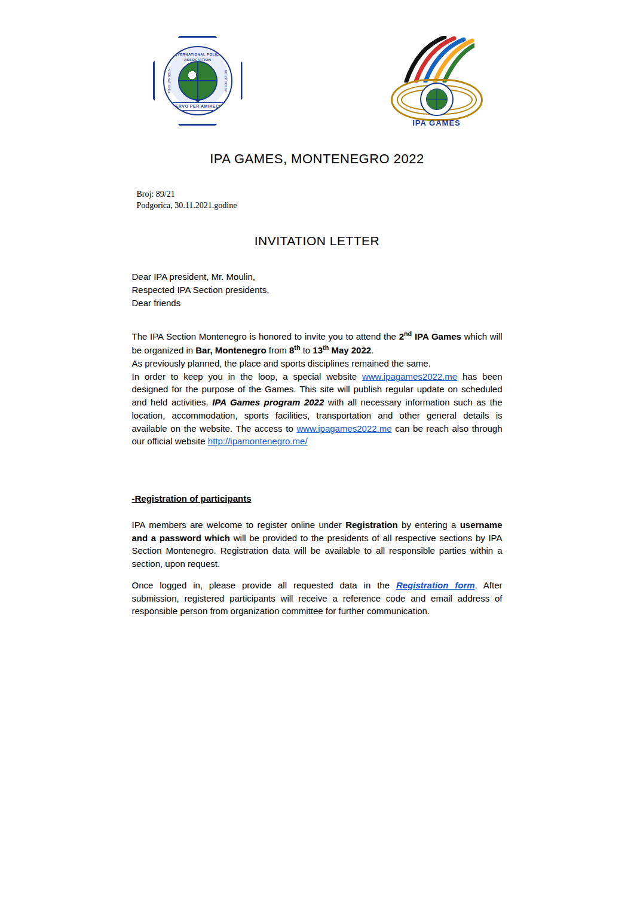INTERNATIONAL POLICE ASSOCIATION
INTERNATIONAL
ASSOCIATION
★
SERVO PER AMIKECO
IPA GAMES
IPA GAMES, MONTENEGRO 2022
Broj: 89/21
Podgorica, 30.11.2021.godine
INVITATION LETTER
Dear IPA president, Mr. Moulin,
Respected IPA Section presidents,
Dear friends
The IPA Section Montenegro is honored to invite you to attend the 2nd IPA Games which will be organized in Bar, Montenegro from 8th to 13th May 2022.
As previously planned, the place and sports disciplines remained the same.
In order to keep you in the loop, a special website www.ipagames2022.me has been designed for the purpose of the Games. This site will publish regular update on scheduled and held activities. IPA Games program 2022 with all necessary information such as the location, accommodation, sports facilities, transportation and other general details is available on the website. The access to www.ipagames2022.me can be reach also through our official website http://ipamontenegro.me/
-Registration of participants
IPA members are welcome to register online under Registration by entering a username and a password which will be provided to the presidents of all respective sections by IPA Section Montenegro. Registration data will be available to all responsible parties within a section, upon request.
Once logged in, please provide all requested data in the Registration form. After submission, registered participants will receive a reference code and email address of responsible person from organization committee for further communication.